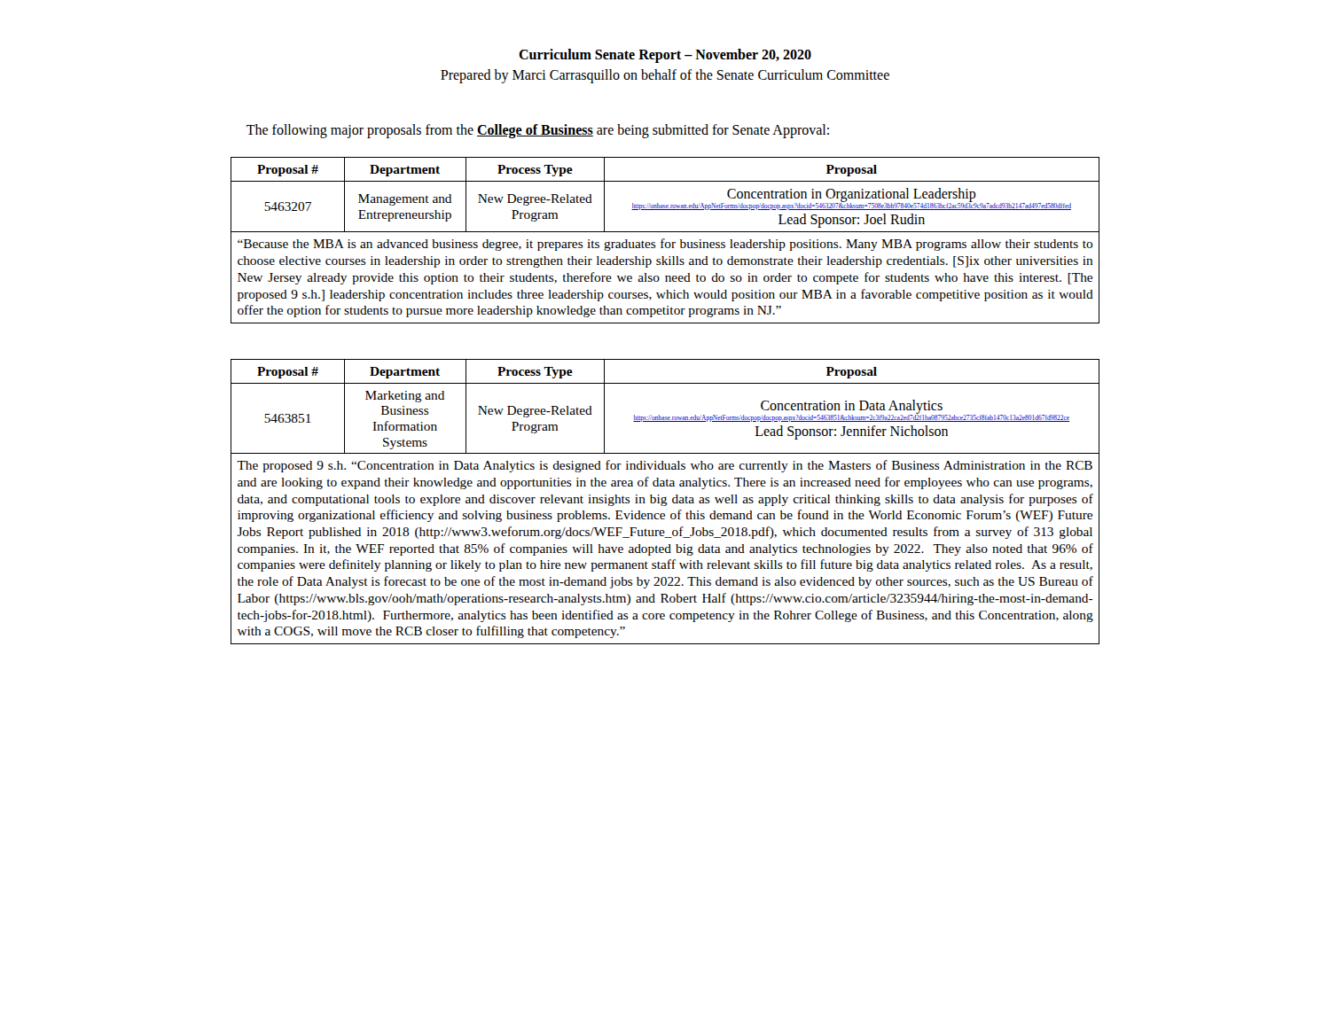Curriculum Senate Report – November 20, 2020
Prepared by Marci Carrasquillo on behalf of the Senate Curriculum Committee
The following major proposals from the College of Business are being submitted for Senate Approval:
| Proposal # | Department | Process Type | Proposal |
| --- | --- | --- | --- |
| 5463207 | Management and Entrepreneurship | New Degree-Related Program | Concentration in Organizational Leadership https://onbase.rowan.edu/AppNetForms/docpop/docpop.aspx?docid=5463207&chksum=7508e3bb97840e574d1863bcf2ac59d3c9c9a7adcd93b2147ad497ed580dffed Lead Sponsor: Joel Rudin |
| “Because the MBA is an advanced business degree, it prepares its graduates for business leadership positions. Many MBA programs allow their students to choose elective courses in leadership in order to strengthen their leadership skills and to demonstrate their leadership credentials. [S]ix other universities in New Jersey already provide this option to their students, therefore we also need to do so in order to compete for students who have this interest. [The proposed 9 s.h.] leadership concentration includes three leadership courses, which would position our MBA in a favorable competitive position as it would offer the option for students to pursue more leadership knowledge than competitor programs in NJ.” |
| Proposal # | Department | Process Type | Proposal |
| --- | --- | --- | --- |
| 5463851 | Marketing and Business Information Systems | New Degree-Related Program | Concentration in Data Analytics https://onbase.rowan.edu/AppNetForms/docpop/docpop.aspx?docid=5463851&chksum=2c3f9a22ca2ed7d2f1ba087952abce2735cf8fab1470c13a2e801d67fd9822ce Lead Sponsor: Jennifer Nicholson |
| The proposed 9 s.h. “Concentration in Data Analytics is designed for individuals who are currently in the Masters of Business Administration in the RCB and are looking to expand their knowledge and opportunities in the area of data analytics. There is an increased need for employees who can use programs, data, and computational tools to explore and discover relevant insights in big data as well as apply critical thinking skills to data analysis for purposes of improving organizational efficiency and solving business problems. Evidence of this demand can be found in the World Economic Forum’s (WEF) Future Jobs Report published in 2018 (http://www3.weforum.org/docs/WEF_Future_of_Jobs_2018.pdf), which documented results from a survey of 313 global companies. In it, the WEF reported that 85% of companies will have adopted big data and analytics technologies by 2022. They also noted that 96% of companies were definitely planning or likely to plan to hire new permanent staff with relevant skills to fill future big data analytics related roles. As a result, the role of Data Analyst is forecast to be one of the most in-demand jobs by 2022. This demand is also evidenced by other sources, such as the US Bureau of Labor (https://www.bls.gov/ooh/math/operations-research-analysts.htm) and Robert Half (https://www.cio.com/article/3235944/hiring-the-most-in-demand-tech-jobs-for-2018.html). Furthermore, analytics has been identified as a core competency in the Rohrer College of Business, and this Concentration, along with a COGS, will move the RCB closer to fulfilling that competency.” |